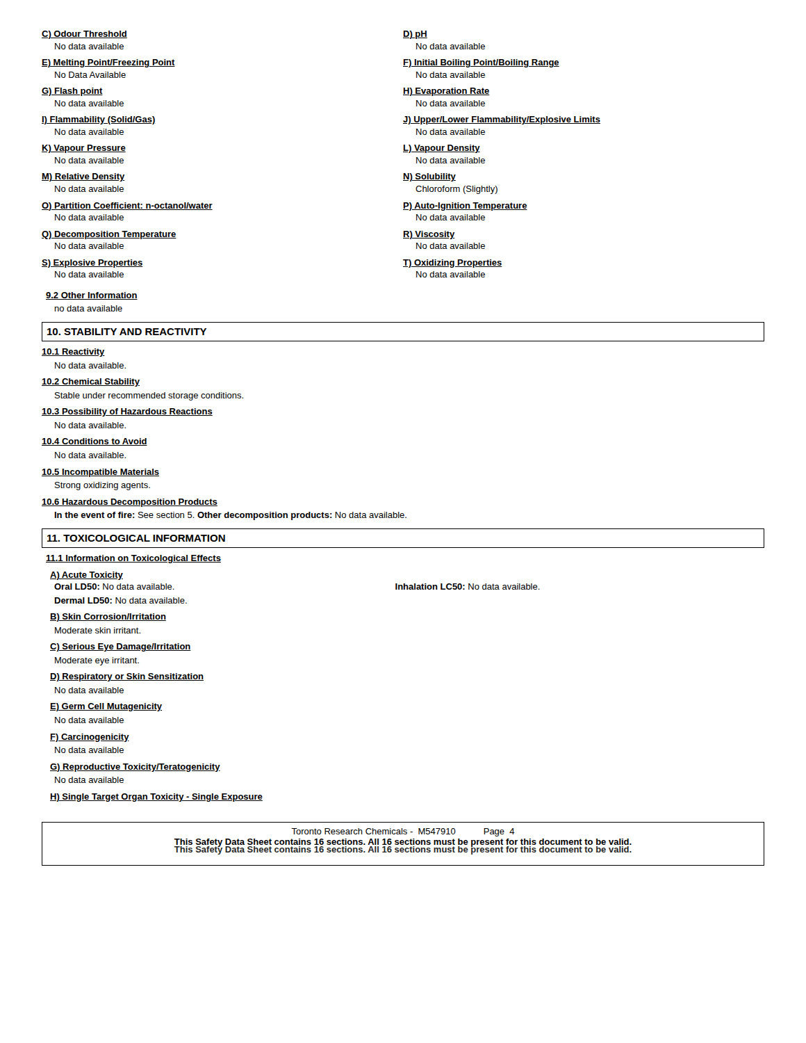| C) Odour Threshold No data available | D) pH No data available |
| E) Melting Point/Freezing Point No Data Available | F) Initial Boiling Point/Boiling Range No data available |
| G) Flash point No data available | H) Evaporation Rate No data available |
| I) Flammability (Solid/Gas) No data available | J) Upper/Lower Flammability/Explosive Limits No data available |
| K) Vapour Pressure No data available | L) Vapour Density No data available |
| M) Relative Density No data available | N) Solubility Chloroform (Slightly) |
| O) Partition Coefficient: n-octanol/water No data available | P) Auto-Ignition Temperature No data available |
| Q) Decomposition Temperature No data available | R) Viscosity No data available |
| S) Explosive Properties No data available | T) Oxidizing Properties No data available |
9.2 Other Information
no data available
10. STABILITY AND REACTIVITY
10.1 Reactivity
No data available.
10.2 Chemical Stability
Stable under recommended storage conditions.
10.3 Possibility of Hazardous Reactions
No data available.
10.4 Conditions to Avoid
No data available.
10.5 Incompatible Materials
Strong oxidizing agents.
10.6 Hazardous Decomposition Products
In the event of fire: See section 5. Other decomposition products: No data available.
11. TOXICOLOGICAL INFORMATION
11.1 Information on Toxicological Effects
A) Acute Toxicity
Oral LD50: No data available.
Inhalation LC50: No data available.
Dermal LD50: No data available.
B) Skin Corrosion/Irritation
Moderate skin irritant.
C) Serious Eye Damage/Irritation
Moderate eye irritant.
D) Respiratory or Skin Sensitization
No data available
E) Germ Cell Mutagenicity
No data available
F) Carcinogenicity
No data available
G) Reproductive Toxicity/Teratogenicity
No data available
H) Single Target Organ Toxicity - Single Exposure
Toronto Research Chemicals - M547910 Page 4
This Safety Data Sheet contains 16 sections. All 16 sections must be present for this document to be valid.
This Safety Data Sheet contains 16 sections. All 16 sections must be present for this document to be valid.